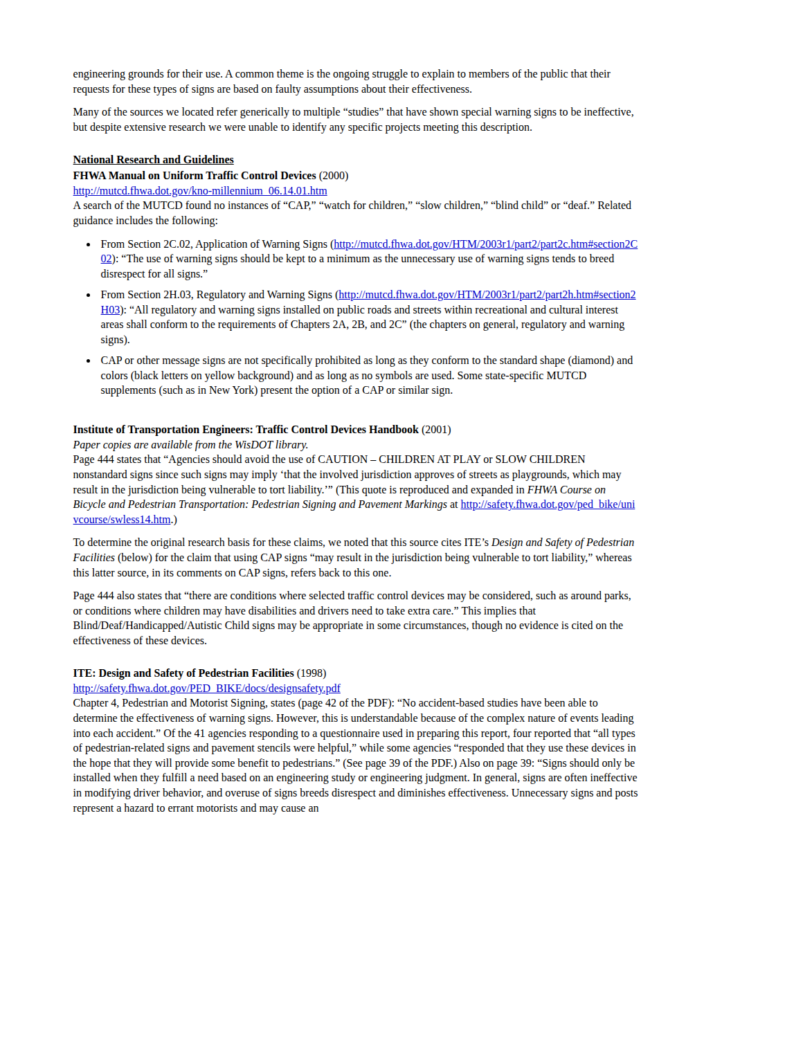engineering grounds for their use. A common theme is the ongoing struggle to explain to members of the public that their requests for these types of signs are based on faulty assumptions about their effectiveness.
Many of the sources we located refer generically to multiple “studies” that have shown special warning signs to be ineffective, but despite extensive research we were unable to identify any specific projects meeting this description.
National Research and Guidelines
FHWA Manual on Uniform Traffic Control Devices (2000)
http://mutcd.fhwa.dot.gov/kno-millennium_06.14.01.htm
A search of the MUTCD found no instances of “CAP,” “watch for children,” “slow children,” “blind child” or “deaf.” Related guidance includes the following:
From Section 2C.02, Application of Warning Signs (http://mutcd.fhwa.dot.gov/HTM/2003r1/part2/part2c.htm#section2C02): “The use of warning signs should be kept to a minimum as the unnecessary use of warning signs tends to breed disrespect for all signs.”
From Section 2H.03, Regulatory and Warning Signs (http://mutcd.fhwa.dot.gov/HTM/2003r1/part2/part2h.htm#section2H03): “All regulatory and warning signs installed on public roads and streets within recreational and cultural interest areas shall conform to the requirements of Chapters 2A, 2B, and 2C” (the chapters on general, regulatory and warning signs).
CAP or other message signs are not specifically prohibited as long as they conform to the standard shape (diamond) and colors (black letters on yellow background) and as long as no symbols are used. Some state-specific MUTCD supplements (such as in New York) present the option of a CAP or similar sign.
Institute of Transportation Engineers: Traffic Control Devices Handbook (2001)
Paper copies are available from the WisDOT library.
Page 444 states that “Agencies should avoid the use of CAUTION – CHILDREN AT PLAY or SLOW CHILDREN nonstandard signs since such signs may imply ‘that the involved jurisdiction approves of streets as playgrounds, which may result in the jurisdiction being vulnerable to tort liability.’” (This quote is reproduced and expanded in FHWA Course on Bicycle and Pedestrian Transportation: Pedestrian Signing and Pavement Markings at http://safety.fhwa.dot.gov/ped_bike/univcourse/swless14.htm.)
To determine the original research basis for these claims, we noted that this source cites ITE’s Design and Safety of Pedestrian Facilities (below) for the claim that using CAP signs “may result in the jurisdiction being vulnerable to tort liability,” whereas this latter source, in its comments on CAP signs, refers back to this one.
Page 444 also states that “there are conditions where selected traffic control devices may be considered, such as around parks, or conditions where children may have disabilities and drivers need to take extra care.” This implies that Blind/Deaf/Handicapped/Autistic Child signs may be appropriate in some circumstances, though no evidence is cited on the effectiveness of these devices.
ITE: Design and Safety of Pedestrian Facilities (1998)
http://safety.fhwa.dot.gov/PED_BIKE/docs/designsafety.pdf
Chapter 4, Pedestrian and Motorist Signing, states (page 42 of the PDF): “No accident-based studies have been able to determine the effectiveness of warning signs. However, this is understandable because of the complex nature of events leading into each accident.” Of the 41 agencies responding to a questionnaire used in preparing this report, four reported that “all types of pedestrian-related signs and pavement stencils were helpful,” while some agencies “responded that they use these devices in the hope that they will provide some benefit to pedestrians.” (See page 39 of the PDF.) Also on page 39: “Signs should only be installed when they fulfill a need based on an engineering study or engineering judgment. In general, signs are often ineffective in modifying driver behavior, and overuse of signs breeds disrespect and diminishes effectiveness. Unnecessary signs and posts represent a hazard to errant motorists and may cause an